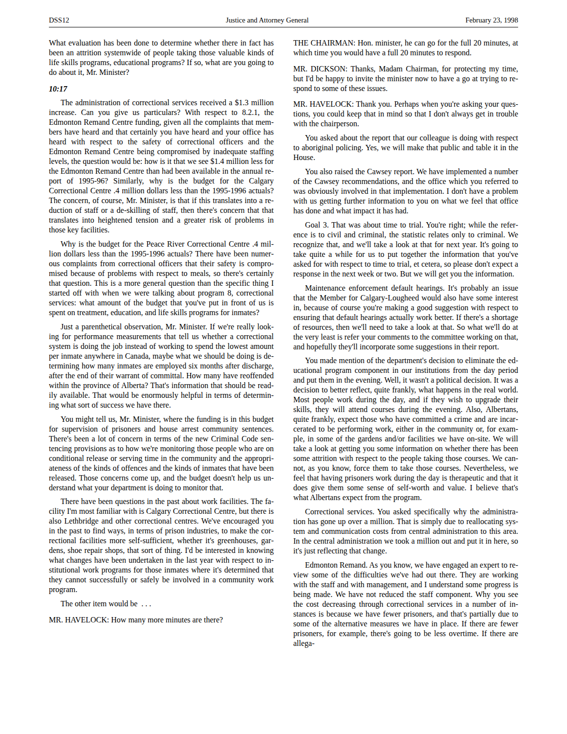DSS12 Justice and Attorney General February 23, 1998
What evaluation has been done to determine whether there in fact has been an attrition systemwide of people taking those valuable kinds of life skills programs, educational programs? If so, what are you going to do about it, Mr. Minister?
10:17
The administration of correctional services received a $1.3 million increase. Can you give us particulars? With respect to 8.2.1, the Edmonton Remand Centre funding, given all the complaints that members have heard and that certainly you have heard and your office has heard with respect to the safety of correctional officers and the Edmonton Remand Centre being compromised by inadequate staffing levels, the question would be: how is it that we see $1.4 million less for the Edmonton Remand Centre than had been available in the annual report of 1995-96? Similarly, why is the budget for the Calgary Correctional Centre .4 million dollars less than the 1995-1996 actuals? The concern, of course, Mr. Minister, is that if this translates into a reduction of staff or a de-skilling of staff, then there's concern that that translates into heightened tension and a greater risk of problems in those key facilities.
Why is the budget for the Peace River Correctional Centre .4 million dollars less than the 1995-1996 actuals? There have been numerous complaints from correctional officers that their safety is compromised because of problems with respect to meals, so there's certainly that question. This is a more general question than the specific thing I started off with when we were talking about program 8, correctional services: what amount of the budget that you've put in front of us is spent on treatment, education, and life skills programs for inmates?
Just a parenthetical observation, Mr. Minister. If we're really looking for performance measurements that tell us whether a correctional system is doing the job instead of working to spend the lowest amount per inmate anywhere in Canada, maybe what we should be doing is determining how many inmates are employed six months after discharge, after the end of their warrant of committal. How many have reoffended within the province of Alberta? That's information that should be readily available. That would be enormously helpful in terms of determining what sort of success we have there.
You might tell us, Mr. Minister, where the funding is in this budget for supervision of prisoners and house arrest community sentences. There's been a lot of concern in terms of the new Criminal Code sentencing provisions as to how we're monitoring those people who are on conditional release or serving time in the community and the appropriateness of the kinds of offences and the kinds of inmates that have been released. Those concerns come up, and the budget doesn't help us understand what your department is doing to monitor that.
There have been questions in the past about work facilities. The facility I'm most familiar with is Calgary Correctional Centre, but there is also Lethbridge and other correctional centres. We've encouraged you in the past to find ways, in terms of prison industries, to make the correctional facilities more self-sufficient, whether it's greenhouses, gardens, shoe repair shops, that sort of thing. I'd be interested in knowing what changes have been undertaken in the last year with respect to institutional work programs for those inmates where it's determined that they cannot successfully or safely be involved in a community work program.
The other item would be . . .
MR. HAVELOCK: How many more minutes are there?
THE CHAIRMAN: Hon. minister, he can go for the full 20 minutes, at which time you would have a full 20 minutes to respond.
MR. DICKSON: Thanks, Madam Chairman, for protecting my time, but I'd be happy to invite the minister now to have a go at trying to respond to some of these issues.
MR. HAVELOCK: Thank you. Perhaps when you're asking your questions, you could keep that in mind so that I don't always get in trouble with the chairperson.
You asked about the report that our colleague is doing with respect to aboriginal policing. Yes, we will make that public and table it in the House.
You also raised the Cawsey report. We have implemented a number of the Cawsey recommendations, and the office which you referred to was obviously involved in that implementation. I don't have a problem with us getting further information to you on what we feel that office has done and what impact it has had.
Goal 3. That was about time to trial. You're right; while the reference is to civil and criminal, the statistic relates only to criminal. We recognize that, and we'll take a look at that for next year. It's going to take quite a while for us to put together the information that you've asked for with respect to time to trial, et cetera, so please don't expect a response in the next week or two. But we will get you the information.
Maintenance enforcement default hearings. It's probably an issue that the Member for Calgary-Lougheed would also have some interest in, because of course you're making a good suggestion with respect to ensuring that default hearings actually work better. If there's a shortage of resources, then we'll need to take a look at that. So what we'll do at the very least is refer your comments to the committee working on that, and hopefully they'll incorporate some suggestions in their report.
You made mention of the department's decision to eliminate the educational program component in our institutions from the day period and put them in the evening. Well, it wasn't a political decision. It was a decision to better reflect, quite frankly, what happens in the real world. Most people work during the day, and if they wish to upgrade their skills, they will attend courses during the evening. Also, Albertans, quite frankly, expect those who have committed a crime and are incarcerated to be performing work, either in the community or, for example, in some of the gardens and/or facilities we have on-site. We will take a look at getting you some information on whether there has been some attrition with respect to the people taking those courses. We cannot, as you know, force them to take those courses. Nevertheless, we feel that having prisoners work during the day is therapeutic and that it does give them some sense of self-worth and value. I believe that's what Albertans expect from the program.
Correctional services. You asked specifically why the administration has gone up over a million. That is simply due to reallocating system and communication costs from central administration to this area. In the central administration we took a million out and put it in here, so it's just reflecting that change.
Edmonton Remand. As you know, we have engaged an expert to review some of the difficulties we've had out there. They are working with the staff and with management, and I understand some progress is being made. We have not reduced the staff component. Why you see the cost decreasing through correctional services in a number of instances is because we have fewer prisoners, and that's partially due to some of the alternative measures we have in place. If there are fewer prisoners, for example, there's going to be less overtime. If there are allega-